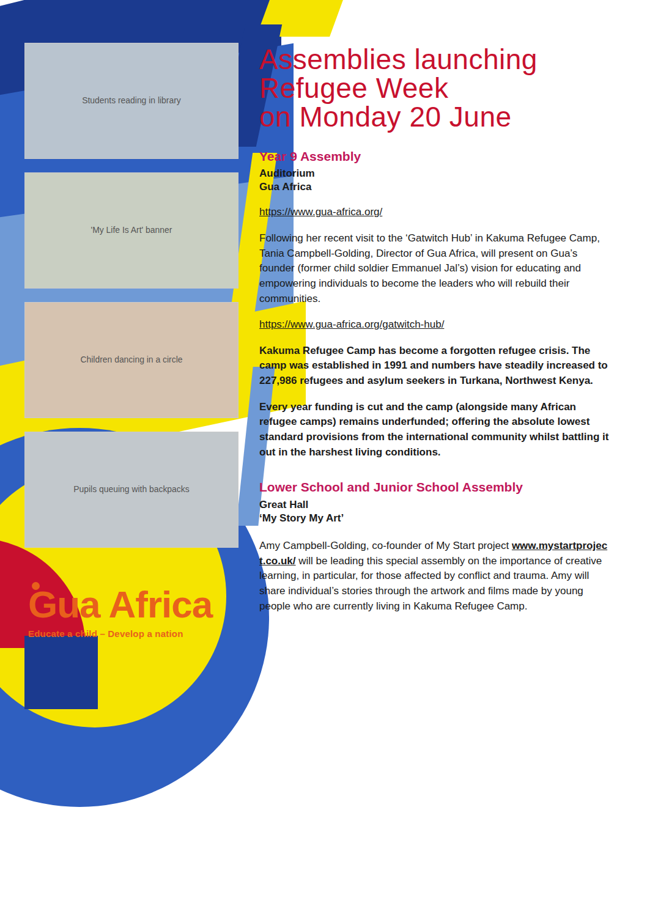Gua Africa
Educate a child – Develop a nation
Assemblies launching Refugee Week
on Monday 20 June
Year 9 Assembly
Auditorium
Gua Africa
https://www.gua-africa.org/
Following her recent visit to the ‘Gatwitch Hub’ in Kakuma Refugee Camp, Tania Campbell-Golding, Director of Gua Africa, will present on Gua’s founder (former child soldier Emmanuel Jal’s) vision for educating and empowering individuals to become the leaders who will rebuild their communities.
https://www.gua-africa.org/gatwitch-hub/
Kakuma Refugee Camp has become a forgotten refugee crisis. The camp was established in 1991 and numbers have steadily increased to 227,986 refugees and asylum seekers in Turkana, Northwest Kenya.
Every year funding is cut and the camp (alongside many African refugee camps) remains underfunded; offering the absolute lowest standard provisions from the international community whilst battling it out in the harshest living conditions.
Lower School and Junior School Assembly
Great Hall
‘My Story My Art’
Amy Campbell-Golding, co-founder of My Start project www.mystartproject.co.uk/ will be leading this special assembly on the importance of creative learning, in particular, for those affected by conflict and trauma. Amy will share individual’s stories through the artwork and films made by young people who are currently living in Kakuma Refugee Camp.